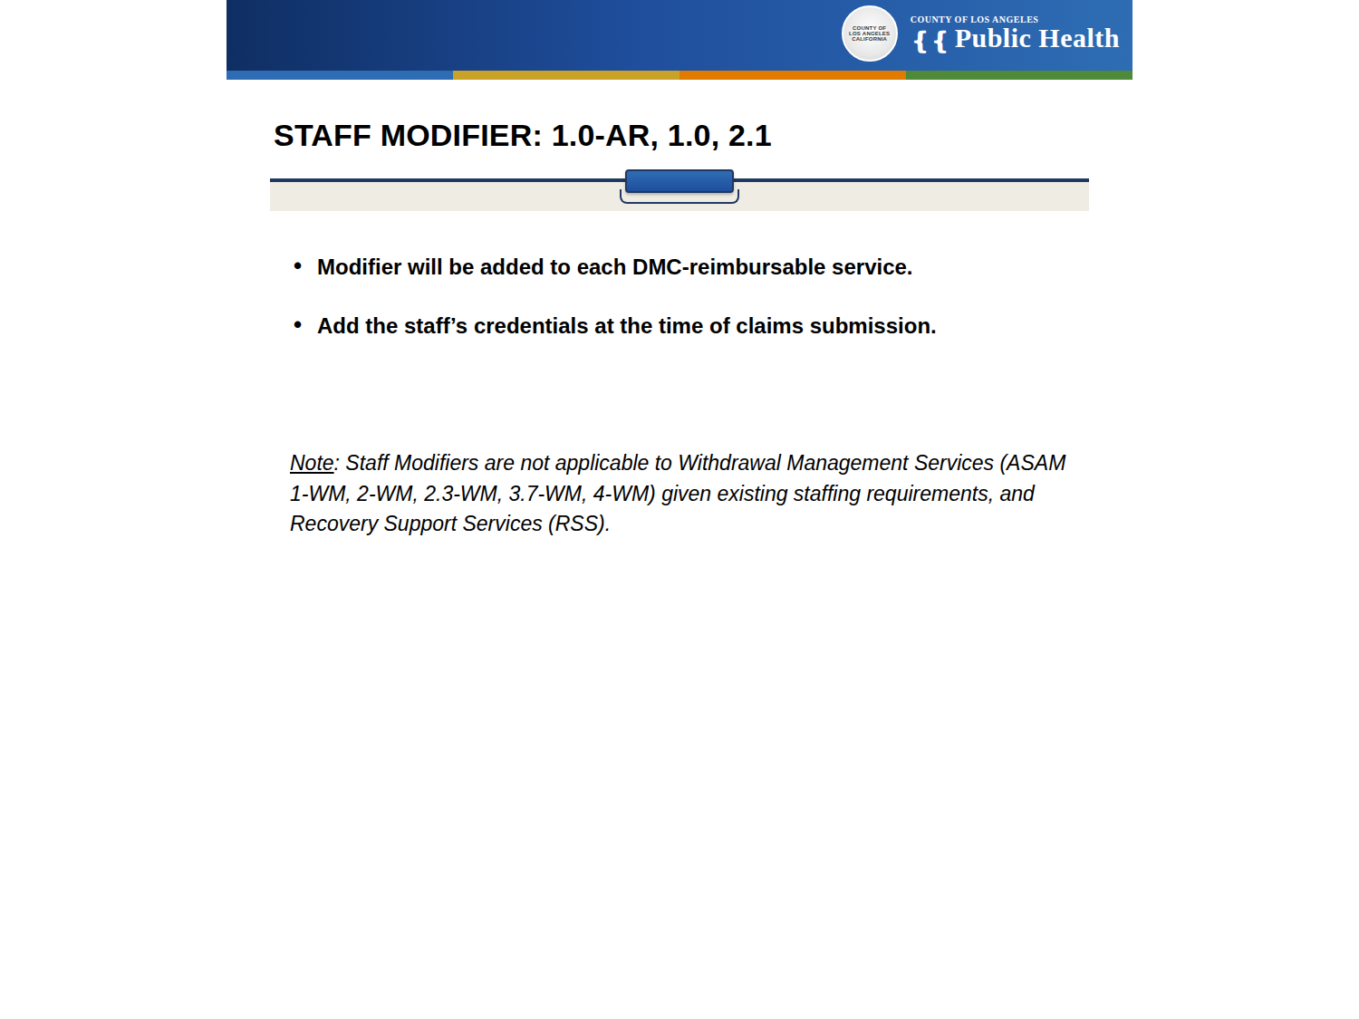COUNTY OF
LOS ANGELES
CALIFORNIA
County of Los Angeles ❴❴Public Health
STAFF MODIFIER: 1.0-AR, 1.0, 2.1
Modifier will be added to each DMC-reimbursable service.
Add the staff’s credentials at the time of claims submission.
Note: Staff Modifiers are not applicable to Withdrawal Management Services (ASAM 1-WM, 2-WM, 2.3-WM, 3.7-WM, 4-WM) given existing staffing requirements, and Recovery Support Services (RSS).